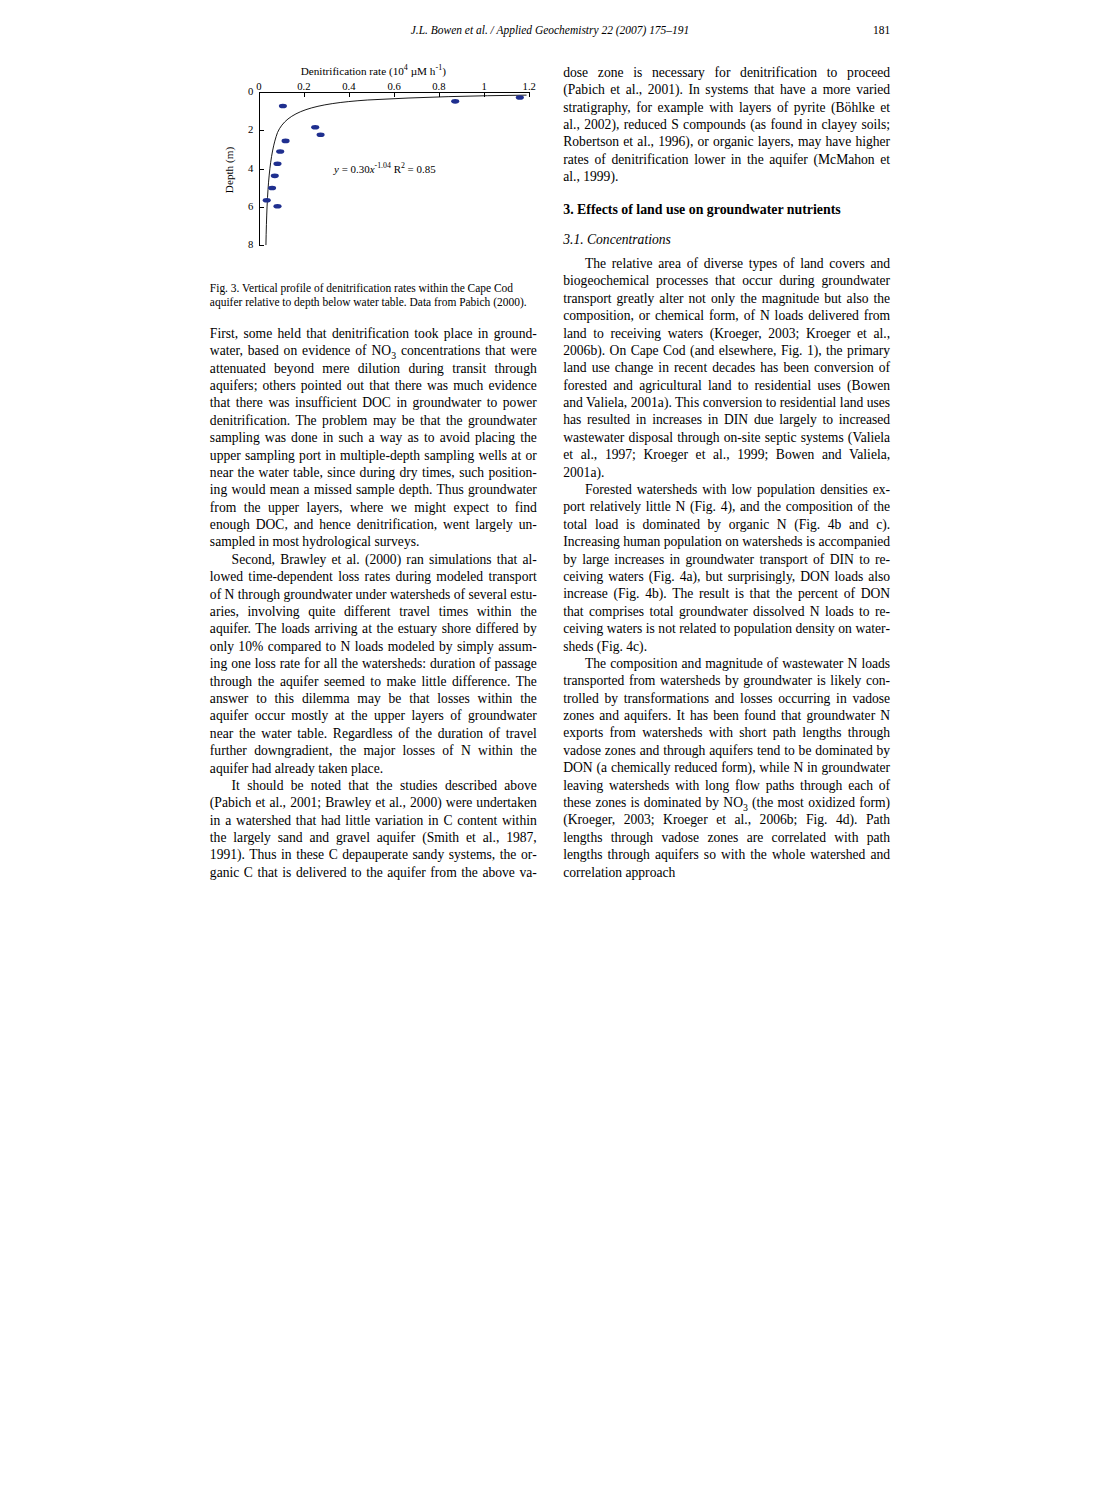J.L. Bowen et al. / Applied Geochemistry 22 (2007) 175–191 181
Denitrification rate (104 µM h-1)
0 0.2 0.4 0.6 0.8 1 1.2
0 2 4 6 8
Depth (m)
y = 0.30x-1.04 R2 = 0.85
Fig. 3. Vertical profile of denitrification rates within the Cape Cod aquifer relative to depth below water table. Data from Pabich (2000).
First, some held that denitrification took place in groundwater, based on evidence of NO3 concentrations that were attenuated beyond mere dilution during transit through aquifers; others pointed out that there was much evidence that there was insufficient DOC in groundwater to power denitrification. The problem may be that the groundwater sampling was done in such a way as to avoid placing the upper sampling port in multiple-depth sampling wells at or near the water table, since during dry times, such positioning would mean a missed sample depth. Thus groundwater from the upper layers, where we might expect to find enough DOC, and hence denitrification, went largely unsampled in most hydrological surveys.
Second, Brawley et al. (2000) ran simulations that allowed time-dependent loss rates during modeled transport of N through groundwater under watersheds of several estuaries, involving quite different travel times within the aquifer. The loads arriving at the estuary shore differed by only 10% compared to N loads modeled by simply assuming one loss rate for all the watersheds: duration of passage through the aquifer seemed to make little difference. The answer to this dilemma may be that losses within the aquifer occur mostly at the upper layers of groundwater near the water table. Regardless of the duration of travel further downgradient, the major losses of N within the aquifer had already taken place.
It should be noted that the studies described above (Pabich et al., 2001; Brawley et al., 2000) were undertaken in a watershed that had little variation in C content within the largely sand and gravel aquifer (Smith et al., 1987, 1991). Thus in these C depauperate sandy systems, the organic C that is delivered to the aquifer from the above vadose zone is necessary for denitrification to proceed (Pabich et al., 2001). In systems that have a more varied stratigraphy, for example with layers of pyrite (Böhlke et al., 2002), reduced S compounds (as found in clayey soils; Robertson et al., 1996), or organic layers, may have higher rates of denitrification lower in the aquifer (McMahon et al., 1999).
3. Effects of land use on groundwater nutrients
3.1. Concentrations
The relative area of diverse types of land covers and biogeochemical processes that occur during groundwater transport greatly alter not only the magnitude but also the composition, or chemical form, of N loads delivered from land to receiving waters (Kroeger, 2003; Kroeger et al., 2006b). On Cape Cod (and elsewhere, Fig. 1), the primary land use change in recent decades has been conversion of forested and agricultural land to residential uses (Bowen and Valiela, 2001a). This conversion to residential land uses has resulted in increases in DIN due largely to increased wastewater disposal through on-site septic systems (Valiela et al., 1997; Kroeger et al., 1999; Bowen and Valiela, 2001a).
Forested watersheds with low population densities export relatively little N (Fig. 4), and the composition of the total load is dominated by organic N (Fig. 4b and c). Increasing human population on watersheds is accompanied by large increases in groundwater transport of DIN to receiving waters (Fig. 4a), but surprisingly, DON loads also increase (Fig. 4b). The result is that the percent of DON that comprises total groundwater dissolved N loads to receiving waters is not related to population density on watersheds (Fig. 4c).
The composition and magnitude of wastewater N loads transported from watersheds by groundwater is likely controlled by transformations and losses occurring in vadose zones and aquifers. It has been found that groundwater N exports from watersheds with short path lengths through vadose zones and through aquifers tend to be dominated by DON (a chemically reduced form), while N in groundwater leaving watersheds with long flow paths through each of these zones is dominated by NO3 (the most oxidized form) (Kroeger, 2003; Kroeger et al., 2006b; Fig. 4d). Path lengths through vadose zones are correlated with path lengths through aquifers so with the whole watershed and correlation approach